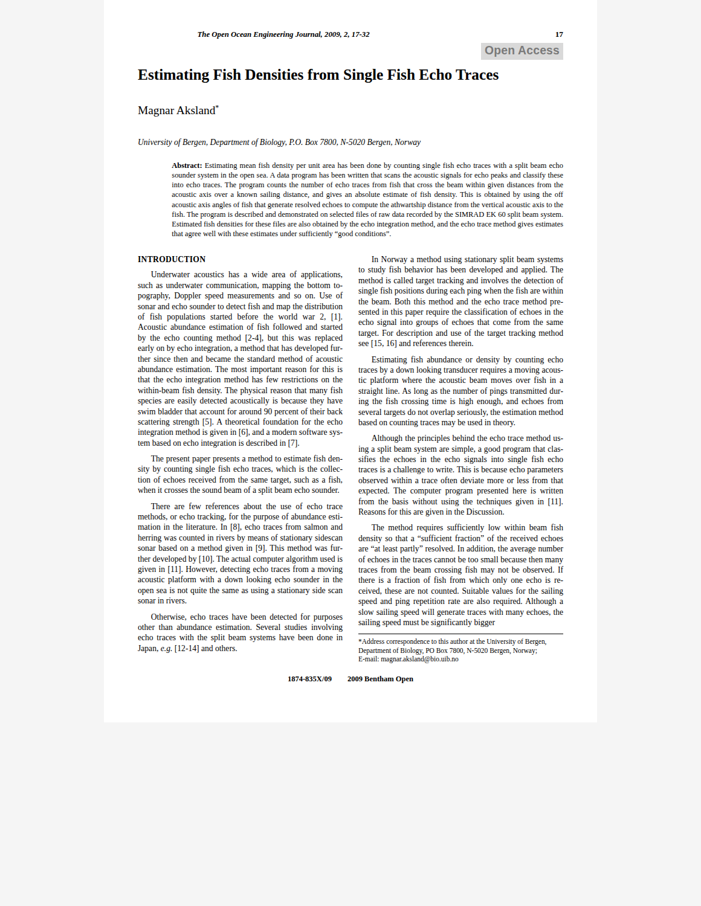The Open Ocean Engineering Journal, 2009, 2, 17-32 17
Open Access
Estimating Fish Densities from Single Fish Echo Traces
Magnar Aksland*
University of Bergen, Department of Biology, P.O. Box 7800, N-5020 Bergen, Norway
Abstract: Estimating mean fish density per unit area has been done by counting single fish echo traces with a split beam echo sounder system in the open sea. A data program has been written that scans the acoustic signals for echo peaks and classify these into echo traces. The program counts the number of echo traces from fish that cross the beam within given distances from the acoustic axis over a known sailing distance, and gives an absolute estimate of fish density. This is obtained by using the off acoustic axis angles of fish that generate resolved echoes to compute the athwartship distance from the vertical acoustic axis to the fish. The program is described and demonstrated on selected files of raw data recorded by the SIMRAD EK 60 split beam system. Estimated fish densities for these files are also obtained by the echo integration method, and the echo trace method gives estimates that agree well with these estimates under sufficiently “good conditions”.
INTRODUCTION
Underwater acoustics has a wide area of applications, such as underwater communication, mapping the bottom topography, Doppler speed measurements and so on. Use of sonar and echo sounder to detect fish and map the distribution of fish populations started before the world war 2, [1]. Acoustic abundance estimation of fish followed and started by the echo counting method [2-4], but this was replaced early on by echo integration, a method that has developed further since then and became the standard method of acoustic abundance estimation. The most important reason for this is that the echo integration method has few restrictions on the within-beam fish density. The physical reason that many fish species are easily detected acoustically is because they have swim bladder that account for around 90 percent of their back scattering strength [5]. A theoretical foundation for the echo integration method is given in [6], and a modern software system based on echo integration is described in [7].
The present paper presents a method to estimate fish density by counting single fish echo traces, which is the collection of echoes received from the same target, such as a fish, when it crosses the sound beam of a split beam echo sounder.
There are few references about the use of echo trace methods, or echo tracking, for the purpose of abundance estimation in the literature. In [8], echo traces from salmon and herring was counted in rivers by means of stationary sidescan sonar based on a method given in [9]. This method was further developed by [10]. The actual computer algorithm used is given in [11]. However, detecting echo traces from a moving acoustic platform with a down looking echo sounder in the open sea is not quite the same as using a stationary side scan sonar in rivers.
Otherwise, echo traces have been detected for purposes other than abundance estimation. Several studies involving echo traces with the split beam systems have been done in Japan, e.g. [12-14] and others.
In Norway a method using stationary split beam systems to study fish behavior has been developed and applied. The method is called target tracking and involves the detection of single fish positions during each ping when the fish are within the beam. Both this method and the echo trace method presented in this paper require the classification of echoes in the echo signal into groups of echoes that come from the same target. For description and use of the target tracking method see [15, 16] and references therein.
Estimating fish abundance or density by counting echo traces by a down looking transducer requires a moving acoustic platform where the acoustic beam moves over fish in a straight line. As long as the number of pings transmitted during the fish crossing time is high enough, and echoes from several targets do not overlap seriously, the estimation method based on counting traces may be used in theory.
Although the principles behind the echo trace method using a split beam system are simple, a good program that classifies the echoes in the echo signals into single fish echo traces is a challenge to write. This is because echo parameters observed within a trace often deviate more or less from that expected. The computer program presented here is written from the basis without using the techniques given in [11]. Reasons for this are given in the Discussion.
The method requires sufficiently low within beam fish density so that a “sufficient fraction” of the received echoes are “at least partly” resolved. In addition, the average number of echoes in the traces cannot be too small because then many traces from the beam crossing fish may not be observed. If there is a fraction of fish from which only one echo is received, these are not counted. Suitable values for the sailing speed and ping repetition rate are also required. Although a slow sailing speed will generate traces with many echoes, the sailing speed must be significantly bigger
*Address correspondence to this author at the University of Bergen, Department of Biology, PO Box 7800, N-5020 Bergen, Norway;
E-mail: magnar.aksland@bio.uib.no
1874-835X/092009 Bentham Open